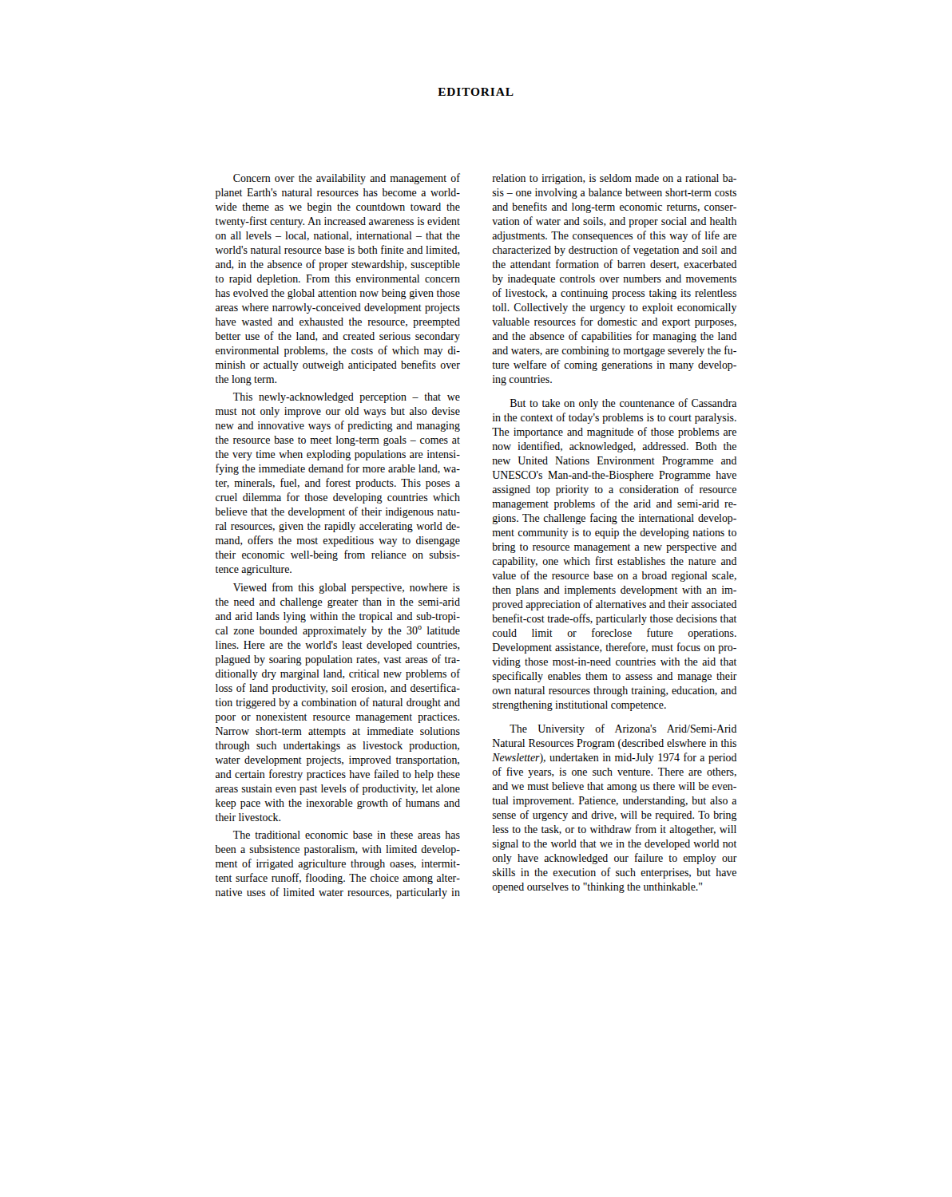EDITORIAL
Concern over the availability and management of planet Earth's natural resources has become a worldwide theme as we begin the countdown toward the twenty-first century. An increased awareness is evident on all levels – local, national, international – that the world's natural resource base is both finite and limited, and, in the absence of proper stewardship, susceptible to rapid depletion. From this environmental concern has evolved the global attention now being given those areas where narrowly-conceived development projects have wasted and exhausted the resource, preempted better use of the land, and created serious secondary environmental problems, the costs of which may diminish or actually outweigh anticipated benefits over the long term.
This newly-acknowledged perception – that we must not only improve our old ways but also devise new and innovative ways of predicting and managing the resource base to meet long-term goals – comes at the very time when exploding populations are intensifying the immediate demand for more arable land, water, minerals, fuel, and forest products. This poses a cruel dilemma for those developing countries which believe that the development of their indigenous natural resources, given the rapidly accelerating world demand, offers the most expeditious way to disengage their economic well-being from reliance on subsistence agriculture.
Viewed from this global perspective, nowhere is the need and challenge greater than in the semi-arid and arid lands lying within the tropical and sub-tropical zone bounded approximately by the 30o latitude lines. Here are the world's least developed countries, plagued by soaring population rates, vast areas of traditionally dry marginal land, critical new problems of loss of land productivity, soil erosion, and desertification triggered by a combination of natural drought and poor or nonexistent resource management practices. Narrow short-term attempts at immediate solutions through such undertakings as livestock production, water development projects, improved transportation, and certain forestry practices have failed to help these areas sustain even past levels of productivity, let alone keep pace with the inexorable growth of humans and their livestock.
The traditional economic base in these areas has been a subsistence pastoralism, with limited development of irrigated agriculture through oases, intermittent surface runoff, flooding. The choice among alternative uses of limited water resources, particularly in relation to irrigation, is seldom made on a rational basis – one involving a balance between short-term costs and benefits and long-term economic returns, conservation of water and soils, and proper social and health adjustments. The consequences of this way of life are characterized by destruction of vegetation and soil and the attendant formation of barren desert, exacerbated by inadequate controls over numbers and movements of livestock, a continuing process taking its relentless toll. Collectively the urgency to exploit economically valuable resources for domestic and export purposes, and the absence of capabilities for managing the land and waters, are combining to mortgage severely the future welfare of coming generations in many developing countries.
But to take on only the countenance of Cassandra in the context of today's problems is to court paralysis. The importance and magnitude of those problems are now identified, acknowledged, addressed. Both the new United Nations Environment Programme and UNESCO's Man-and-the-Biosphere Programme have assigned top priority to a consideration of resource management problems of the arid and semi-arid regions. The challenge facing the international development community is to equip the developing nations to bring to resource management a new perspective and capability, one which first establishes the nature and value of the resource base on a broad regional scale, then plans and implements development with an improved appreciation of alternatives and their associated benefit-cost trade-offs, particularly those decisions that could limit or foreclose future operations. Development assistance, therefore, must focus on providing those most-in-need countries with the aid that specifically enables them to assess and manage their own natural resources through training, education, and strengthening institutional competence.
The University of Arizona's Arid/Semi-Arid Natural Resources Program (described elswhere in this Newsletter), undertaken in mid-July 1974 for a period of five years, is one such venture. There are others, and we must believe that among us there will be eventual improvement. Patience, understanding, but also a sense of urgency and drive, will be required. To bring less to the task, or to withdraw from it altogether, will signal to the world that we in the developed world not only have acknowledged our failure to employ our skills in the execution of such enterprises, but have opened ourselves to "thinking the unthinkable."